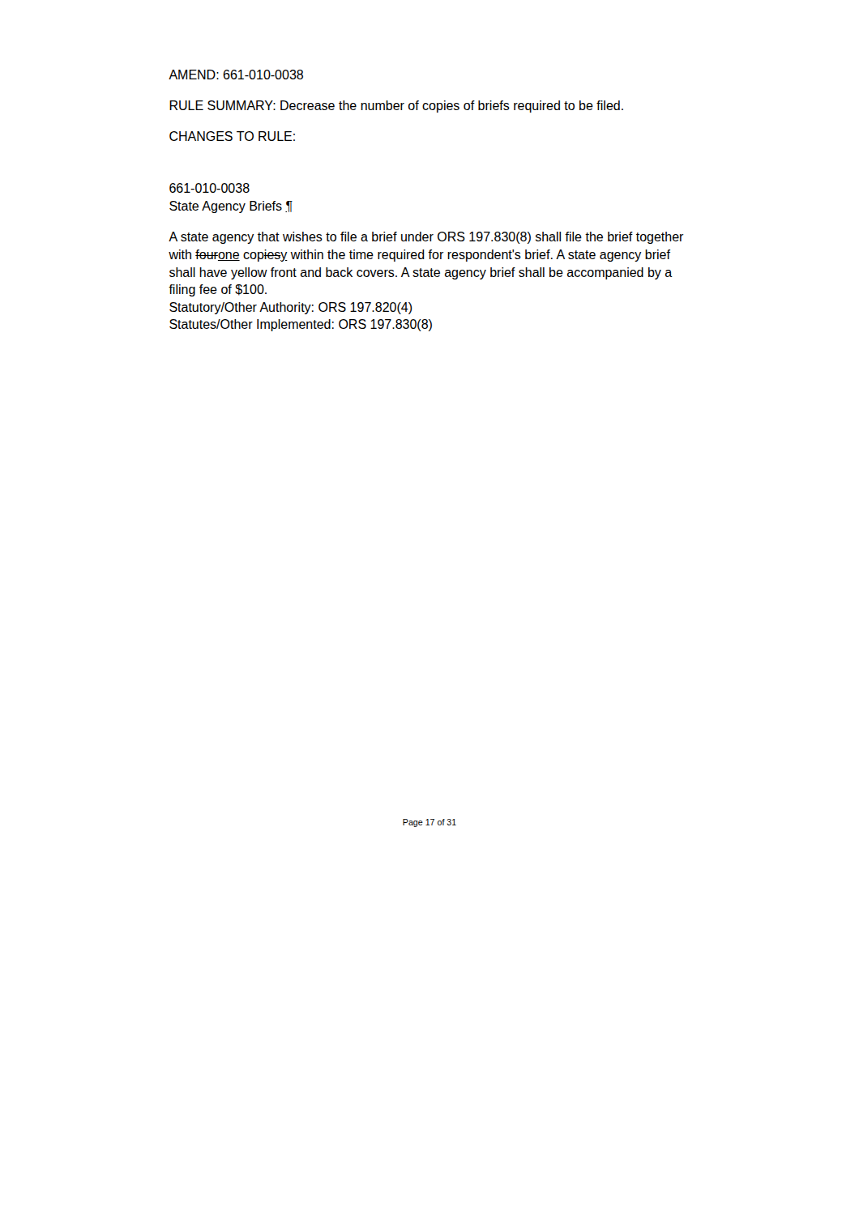AMEND: 661-010-0038
RULE SUMMARY: Decrease the number of copies of briefs required to be filed.
CHANGES TO RULE:
661-010-0038
State Agency Briefs ¶
A state agency that wishes to file a brief under ORS 197.830(8) shall file the brief together with four one copies y within the time required for respondent's brief. A state agency brief shall have yellow front and back covers. A state agency brief shall be accompanied by a filing fee of $100.
Statutory/Other Authority: ORS 197.820(4)
Statutes/Other Implemented: ORS 197.830(8)
Page 17 of 31